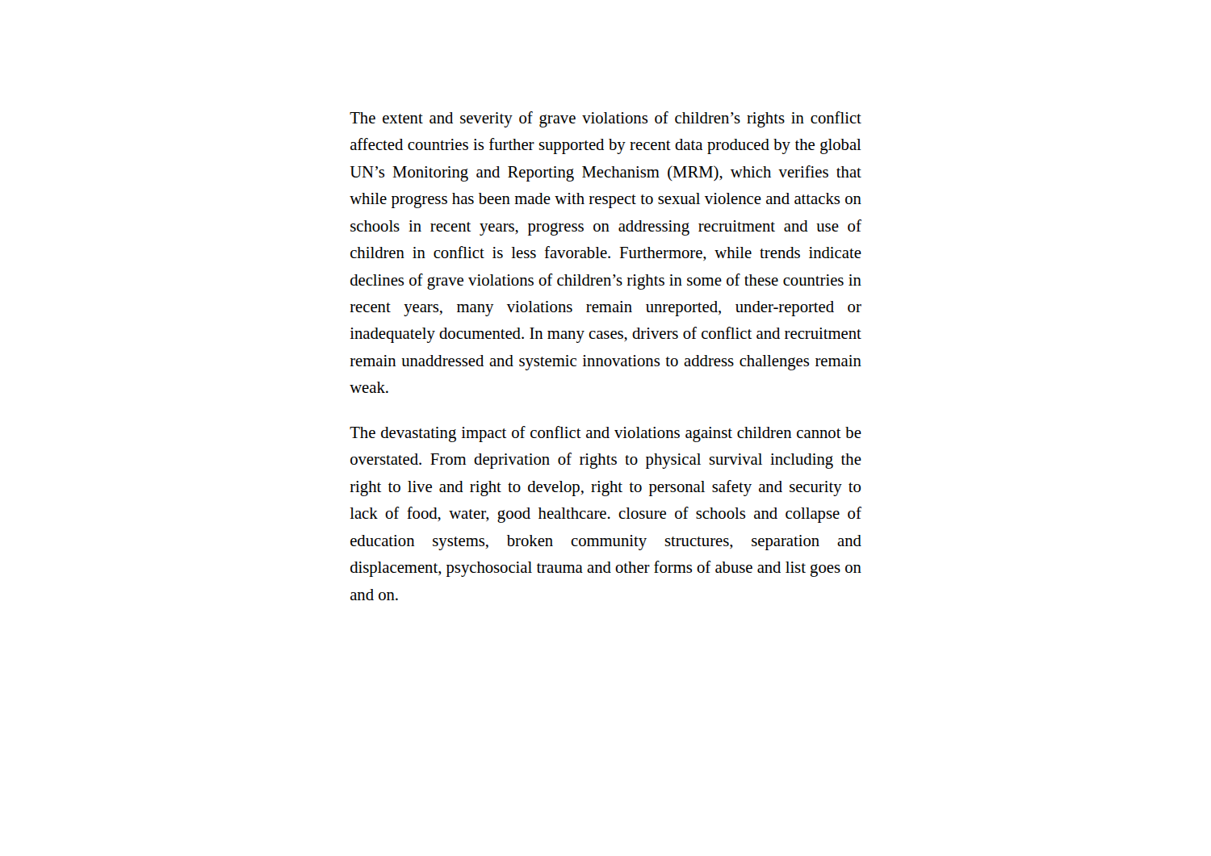The extent and severity of grave violations of children’s rights in conflict affected countries is further supported by recent data produced by the global UN’s Monitoring and Reporting Mechanism (MRM), which verifies that while progress has been made with respect to sexual violence and attacks on schools in recent years, progress on addressing recruitment and use of children in conflict is less favorable. Furthermore, while trends indicate declines of grave violations of children’s rights in some of these countries in recent years, many violations remain unreported, under-reported or inadequately documented. In many cases, drivers of conflict and recruitment remain unaddressed and systemic innovations to address challenges remain weak.
The devastating impact of conflict and violations against children cannot be overstated. From deprivation of rights to physical survival including the right to live and right to develop, right to personal safety and security to lack of food, water, good healthcare. closure of schools and collapse of education systems, broken community structures, separation and displacement, psychosocial trauma and other forms of abuse and list goes on and on.